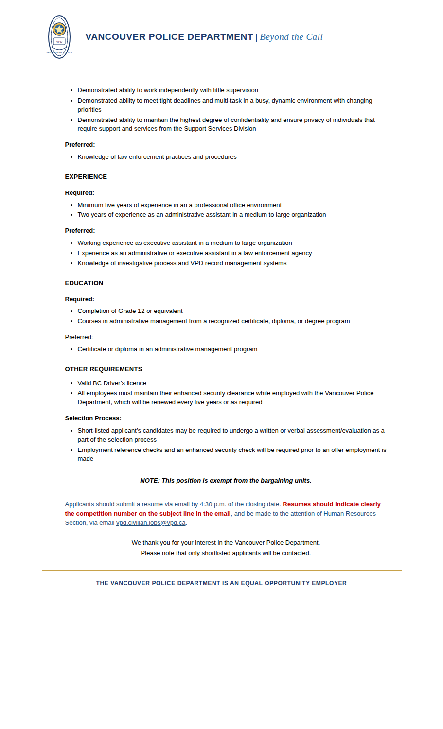VPD VANCOUVER POLICE
VANCOUVER POLICE DEPARTMENT|Beyond the Call
Demonstrated ability to work independently with little supervision
Demonstrated ability to meet tight deadlines and multi-task in a busy, dynamic environment with changing priorities
Demonstrated ability to maintain the highest degree of confidentiality and ensure privacy of individuals that require support and services from the Support Services Division
Preferred:
Knowledge of law enforcement practices and procedures
EXPERIENCE
Required:
Minimum five years of experience in an a professional office environment
Two years of experience as an administrative assistant in a medium to large organization
Preferred:
Working experience as executive assistant in a medium to large organization
Experience as an administrative or executive assistant in a law enforcement agency
Knowledge of investigative process and VPD record management systems
EDUCATION
Required:
Completion of Grade 12 or equivalent
Courses in administrative management from a recognized certificate, diploma, or degree program
Preferred:
Certificate or diploma in an administrative management program
OTHER REQUIREMENTS
Valid BC Driver’s licence
All employees must maintain their enhanced security clearance while employed with the Vancouver Police Department, which will be renewed every five years or as required
Selection Process:
Short-listed applicant’s candidates may be required to undergo a written or verbal assessment/evaluation as a part of the selection process
Employment reference checks and an enhanced security check will be required prior to an offer employment is made
NOTE: This position is exempt from the bargaining units.
Applicants should submit a resume via email by 4:30 p.m. of the closing date. Resumes should indicate clearly the competition number on the subject line in the email, and be made to the attention of Human Resources Section, via email vpd.civilian.jobs@vpd.ca.
We thank you for your interest in the Vancouver Police Department.
Please note that only shortlisted applicants will be contacted.
THE VANCOUVER POLICE DEPARTMENT IS AN EQUAL OPPORTUNITY EMPLOYER